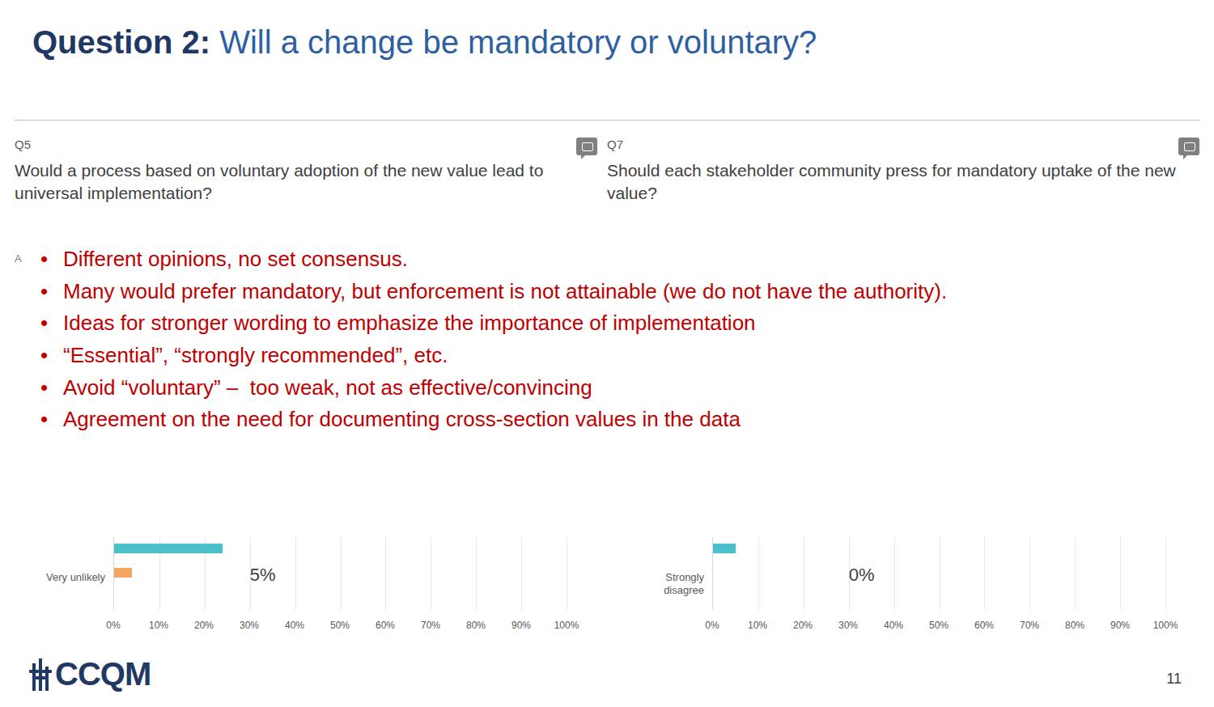Question 2: Will a change be mandatory or voluntary?
Q5
Would a process based on voluntary adoption of the new value lead to universal implementation?
Q7
Should each stakeholder community press for mandatory uptake of the new value?
A
Different opinions, no set consensus.
Many would prefer mandatory, but enforcement is not attainable (we do not have the authority).
Ideas for stronger wording to emphasize the importance of implementation
“Essential”, “strongly recommended”, etc.
Avoid “voluntary” – too weak, not as effective/convincing
Agreement on the need for documenting cross-section values in the data
Very unlikely
5%
0% 10% 20% 30% 40% 50% 60% 70% 80% 90% 100%
Strongly
disagree
0%
0% 10% 20% 30% 40% 50% 60% 70% 80% 90% 100%
CCQM
11